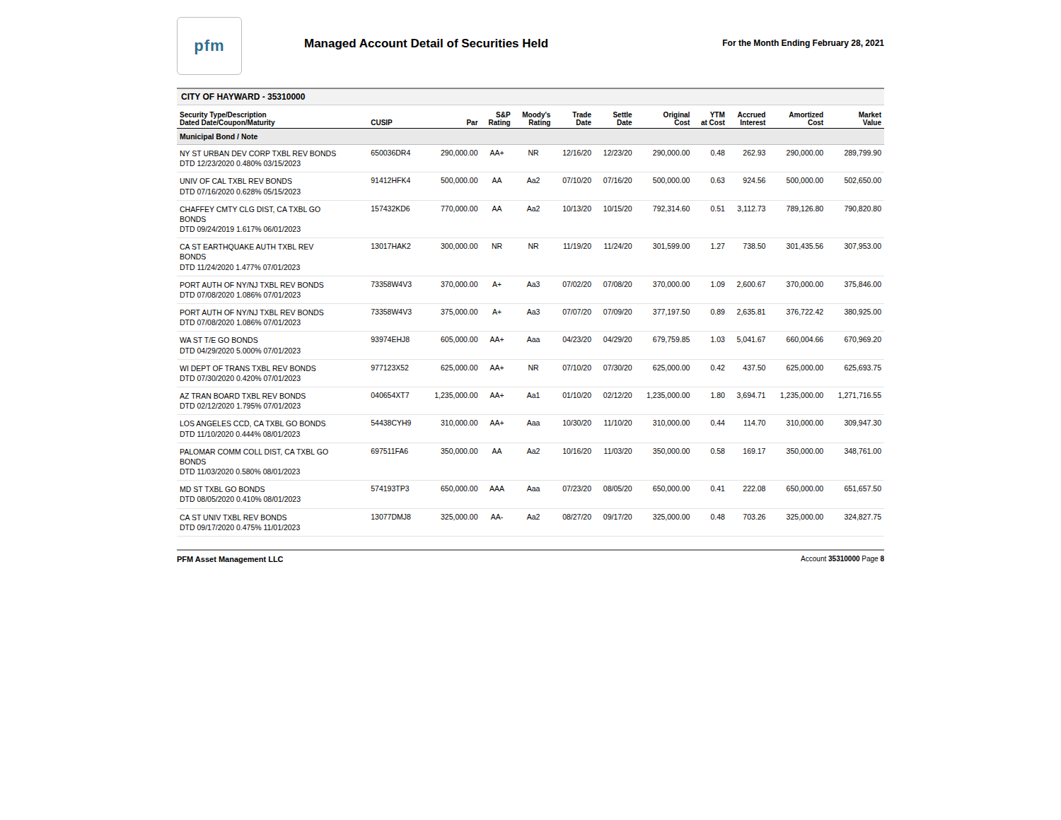pfm
For the Month Ending February 28, 2021
Managed Account Detail of Securities Held
CITY OF HAYWARD - 35310000
| Security Type/Description Dated Date/Coupon/Maturity | CUSIP | Par | S&P Rating | Moody's Rating | Trade Date | Settle Date | Original Cost | YTM at Cost | Accrued Interest | Amortized Cost | Market Value |
| --- | --- | --- | --- | --- | --- | --- | --- | --- | --- | --- | --- |
| Municipal Bond / Note |
| NY ST URBAN DEV CORP TXBL REV BONDS DTD 12/23/2020 0.480% 03/15/2023 | 650036DR4 | 290,000.00 | AA+ | NR | 12/16/20 | 12/23/20 | 290,000.00 | 0.48 | 262.93 | 290,000.00 | 289,799.90 |
| UNIV OF CAL TXBL REV BONDS DTD 07/16/2020 0.628% 05/15/2023 | 91412HFK4 | 500,000.00 | AA | Aa2 | 07/10/20 | 07/16/20 | 500,000.00 | 0.63 | 924.56 | 500,000.00 | 502,650.00 |
| CHAFFEY CMTY CLG DIST, CA TXBL GO BONDS DTD 09/24/2019 1.617% 06/01/2023 | 157432KD6 | 770,000.00 | AA | Aa2 | 10/13/20 | 10/15/20 | 792,314.60 | 0.51 | 3,112.73 | 789,126.80 | 790,820.80 |
| CA ST EARTHQUAKE AUTH TXBL REV BONDS DTD 11/24/2020 1.477% 07/01/2023 | 13017HAK2 | 300,000.00 | NR | NR | 11/19/20 | 11/24/20 | 301,599.00 | 1.27 | 738.50 | 301,435.56 | 307,953.00 |
| PORT AUTH OF NY/NJ TXBL REV BONDS DTD 07/08/2020 1.086% 07/01/2023 | 73358W4V3 | 370,000.00 | A+ | Aa3 | 07/02/20 | 07/08/20 | 370,000.00 | 1.09 | 2,600.67 | 370,000.00 | 375,846.00 |
| PORT AUTH OF NY/NJ TXBL REV BONDS DTD 07/08/2020 1.086% 07/01/2023 | 73358W4V3 | 375,000.00 | A+ | Aa3 | 07/07/20 | 07/09/20 | 377,197.50 | 0.89 | 2,635.81 | 376,722.42 | 380,925.00 |
| WA ST T/E GO BONDS DTD 04/29/2020 5.000% 07/01/2023 | 93974EHJ8 | 605,000.00 | AA+ | Aaa | 04/23/20 | 04/29/20 | 679,759.85 | 1.03 | 5,041.67 | 660,004.66 | 670,969.20 |
| WI DEPT OF TRANS TXBL REV BONDS DTD 07/30/2020 0.420% 07/01/2023 | 977123X52 | 625,000.00 | AA+ | NR | 07/10/20 | 07/30/20 | 625,000.00 | 0.42 | 437.50 | 625,000.00 | 625,693.75 |
| AZ TRAN BOARD TXBL REV BONDS DTD 02/12/2020 1.795% 07/01/2023 | 040654XT7 | 1,235,000.00 | AA+ | Aa1 | 01/10/20 | 02/12/20 | 1,235,000.00 | 1.80 | 3,694.71 | 1,235,000.00 | 1,271,716.55 |
| LOS ANGELES CCD, CA TXBL GO BONDS DTD 11/10/2020 0.444% 08/01/2023 | 54438CYH9 | 310,000.00 | AA+ | Aaa | 10/30/20 | 11/10/20 | 310,000.00 | 0.44 | 114.70 | 310,000.00 | 309,947.30 |
| PALOMAR COMM COLL DIST, CA TXBL GO BONDS DTD 11/03/2020 0.580% 08/01/2023 | 697511FA6 | 350,000.00 | AA | Aa2 | 10/16/20 | 11/03/20 | 350,000.00 | 0.58 | 169.17 | 350,000.00 | 348,761.00 |
| MD ST TXBL GO BONDS DTD 08/05/2020 0.410% 08/01/2023 | 574193TP3 | 650,000.00 | AAA | Aaa | 07/23/20 | 08/05/20 | 650,000.00 | 0.41 | 222.08 | 650,000.00 | 651,657.50 |
| CA ST UNIV TXBL REV BONDS DTD 09/17/2020 0.475% 11/01/2023 | 13077DMJ8 | 325,000.00 | AA- | Aa2 | 08/27/20 | 09/17/20 | 325,000.00 | 0.48 | 703.26 | 325,000.00 | 324,827.75 |
PFM Asset Management LLC Account 35310000 Page 8